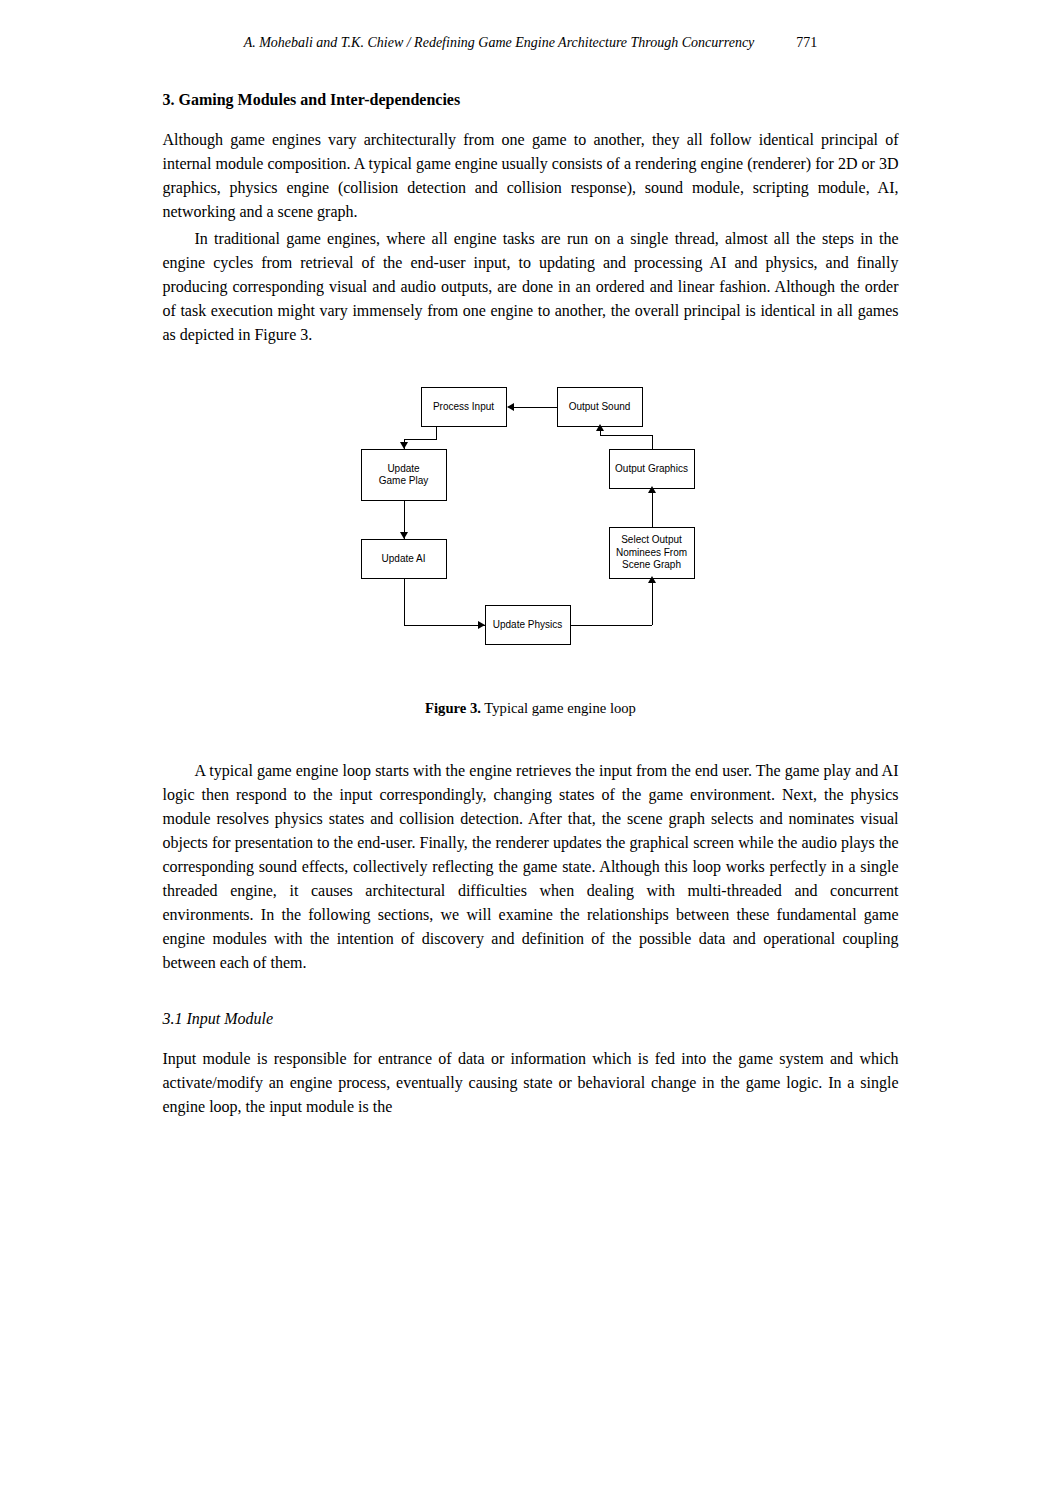A. Mohebali and T.K. Chiew / Redefining Game Engine Architecture Through Concurrency 771
3. Gaming Modules and Inter-dependencies
Although game engines vary architecturally from one game to another, they all follow identical principal of internal module composition. A typical game engine usually consists of a rendering engine (renderer) for 2D or 3D graphics, physics engine (collision detection and collision response), sound module, scripting module, AI, networking and a scene graph.
In traditional game engines, where all engine tasks are run on a single thread, almost all the steps in the engine cycles from retrieval of the end-user input, to updating and processing AI and physics, and finally producing corresponding visual and audio outputs, are done in an ordered and linear fashion. Although the order of task execution might vary immensely from one engine to another, the overall principal is identical in all games as depicted in Figure 3.
Process Input
Output Sound
Update
Game Play
Output Graphics
Update AI
Select Output
Nominees From
Scene Graph
Update Physics
Figure 3. Typical game engine loop
A typical game engine loop starts with the engine retrieves the input from the end user. The game play and AI logic then respond to the input correspondingly, changing states of the game environment. Next, the physics module resolves physics states and collision detection. After that, the scene graph selects and nominates visual objects for presentation to the end-user. Finally, the renderer updates the graphical screen while the audio plays the corresponding sound effects, collectively reflecting the game state. Although this loop works perfectly in a single threaded engine, it causes architectural difficulties when dealing with multi-threaded and concurrent environments. In the following sections, we will examine the relationships between these fundamental game engine modules with the intention of discovery and definition of the possible data and operational coupling between each of them.
3.1 Input Module
Input module is responsible for entrance of data or information which is fed into the game system and which activate/modify an engine process, eventually causing state or behavioral change in the game logic. In a single engine loop, the input module is the